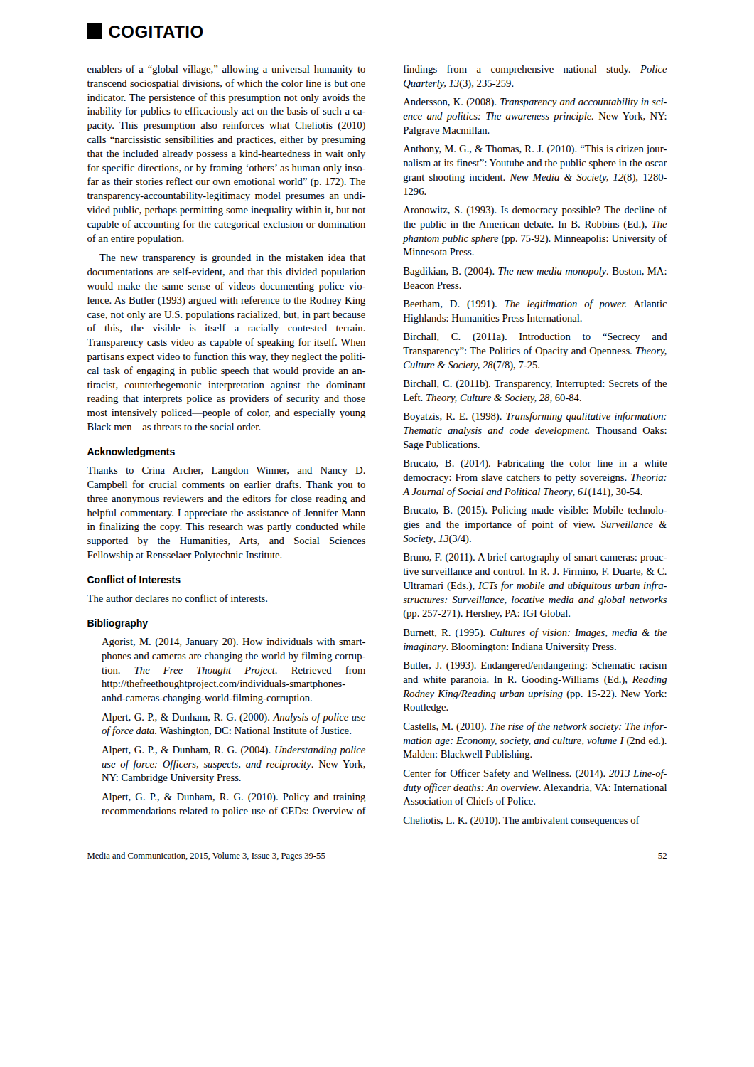COGITATIO
enablers of a “global village,” allowing a universal humanity to transcend sociospatial divisions, of which the color line is but one indicator. The persistence of this presumption not only avoids the inability for publics to efficaciously act on the basis of such a capacity. This presumption also reinforces what Cheliotis (2010) calls “narcissistic sensibilities and practices, either by presuming that the included already possess a kind-heartedness in wait only for specific directions, or by framing ‘others’ as human only insofar as their stories reflect our own emotional world” (p. 172). The transparency-accountability-legitimacy model presumes an undivided public, perhaps permitting some inequality within it, but not capable of accounting for the categorical exclusion or domination of an entire population.
The new transparency is grounded in the mistaken idea that documentations are self-evident, and that this divided population would make the same sense of videos documenting police violence. As Butler (1993) argued with reference to the Rodney King case, not only are U.S. populations racialized, but, in part because of this, the visible is itself a racially contested terrain. Transparency casts video as capable of speaking for itself. When partisans expect video to function this way, they neglect the political task of engaging in public speech that would provide an antiracist, counterhegemonic interpretation against the dominant reading that interprets police as providers of security and those most intensively policed—people of color, and especially young Black men—as threats to the social order.
Acknowledgments
Thanks to Crina Archer, Langdon Winner, and Nancy D. Campbell for crucial comments on earlier drafts. Thank you to three anonymous reviewers and the editors for close reading and helpful commentary. I appreciate the assistance of Jennifer Mann in finalizing the copy. This research was partly conducted while supported by the Humanities, Arts, and Social Sciences Fellowship at Rensselaer Polytechnic Institute.
Conflict of Interests
The author declares no conflict of interests.
Bibliography
Agorist, M. (2014, January 20). How individuals with smartphones and cameras are changing the world by filming corruption. The Free Thought Project. Retrieved from http://thefreethoughtproject.com/individuals-smartphones-anhd-cameras-changing-world-filming-corruption.
Alpert, G. P., & Dunham, R. G. (2000). Analysis of police use of force data. Washington, DC: National Institute of Justice.
Alpert, G. P., & Dunham, R. G. (2004). Understanding police use of force: Officers, suspects, and reciprocity. New York, NY: Cambridge University Press.
Alpert, G. P., & Dunham, R. G. (2010). Policy and training recommendations related to police use of CEDs: Overview of findings from a comprehensive national study. Police Quarterly, 13(3), 235-259.
Andersson, K. (2008). Transparency and accountability in science and politics: The awareness principle. New York, NY: Palgrave Macmillan.
Anthony, M. G., & Thomas, R. J. (2010). “This is citizen journalism at its finest”: Youtube and the public sphere in the oscar grant shooting incident. New Media & Society, 12(8), 1280-1296.
Aronowitz, S. (1993). Is democracy possible? The decline of the public in the American debate. In B. Robbins (Ed.), The phantom public sphere (pp. 75-92). Minneapolis: University of Minnesota Press.
Bagdikian, B. (2004). The new media monopoly. Boston, MA: Beacon Press.
Beetham, D. (1991). The legitimation of power. Atlantic Highlands: Humanities Press International.
Birchall, C. (2011a). Introduction to “Secrecy and Transparency”: The Politics of Opacity and Openness. Theory, Culture & Society, 28(7/8), 7-25.
Birchall, C. (2011b). Transparency, Interrupted: Secrets of the Left. Theory, Culture & Society, 28, 60-84.
Boyatzis, R. E. (1998). Transforming qualitative information: Thematic analysis and code development. Thousand Oaks: Sage Publications.
Brucato, B. (2014). Fabricating the color line in a white democracy: From slave catchers to petty sovereigns. Theoria: A Journal of Social and Political Theory, 61(141), 30-54.
Brucato, B. (2015). Policing made visible: Mobile technologies and the importance of point of view. Surveillance & Society, 13(3/4).
Bruno, F. (2011). A brief cartography of smart cameras: proactive surveillance and control. In R. J. Firmino, F. Duarte, & C. Ultramari (Eds.), ICTs for mobile and ubiquitous urban infrastructures: Surveillance, locative media and global networks (pp. 257-271). Hershey, PA: IGI Global.
Burnett, R. (1995). Cultures of vision: Images, media & the imaginary. Bloomington: Indiana University Press.
Butler, J. (1993). Endangered/endangering: Schematic racism and white paranoia. In R. Gooding-Williams (Ed.), Reading Rodney King/Reading urban uprising (pp. 15-22). New York: Routledge.
Castells, M. (2010). The rise of the network society: The information age: Economy, society, and culture, volume I (2nd ed.). Malden: Blackwell Publishing.
Center for Officer Safety and Wellness. (2014). 2013 Line-of-duty officer deaths: An overview. Alexandria, VA: International Association of Chiefs of Police.
Cheliotis, L. K. (2010). The ambivalent consequences of
Media and Communication, 2015, Volume 3, Issue 3, Pages 39-55 52